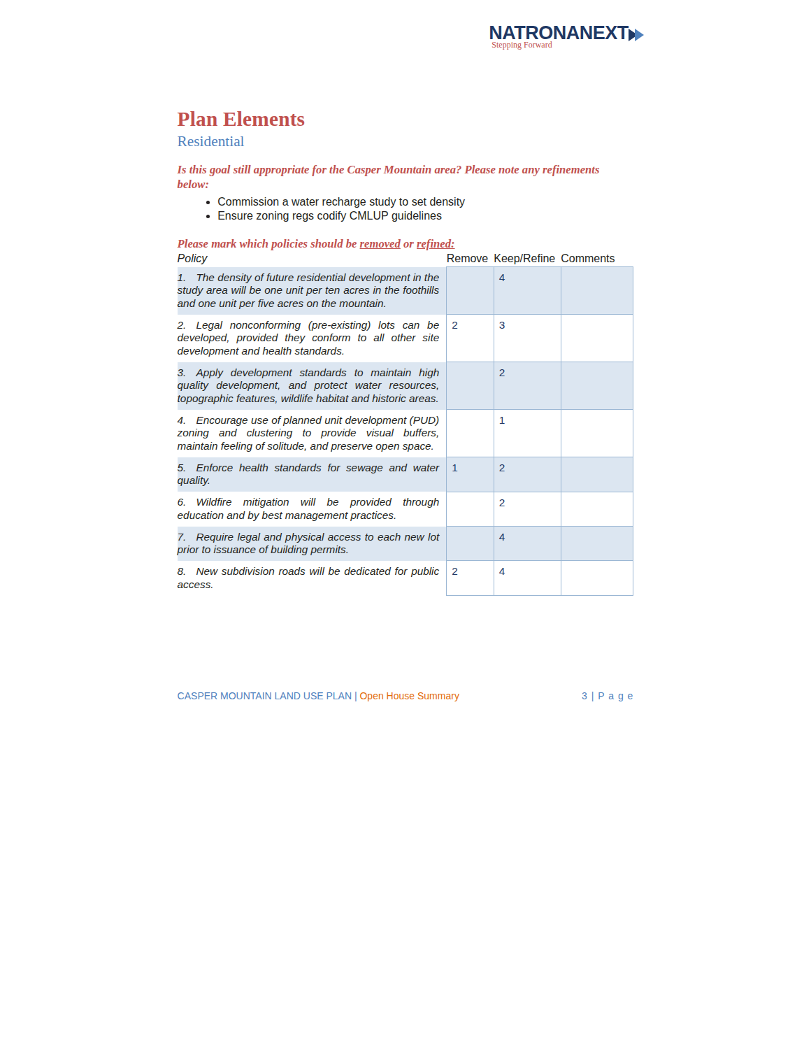NATRONANEXT Stepping Forward
Plan Elements
Residential
Is this goal still appropriate for the Casper Mountain area? Please note any refinements below:
Commission a water recharge study to set density
Ensure zoning regs codify CMLUP guidelines
Please mark which policies should be removed or refined:
| Policy | Remove | Keep/Refine | Comments |
| --- | --- | --- | --- |
| 1. The density of future residential development in the study area will be one unit per ten acres in the foothills and one unit per five acres on the mountain. | | 4 | |
| 2. Legal nonconforming (pre-existing) lots can be developed, provided they conform to all other site development and health standards. | 2 | 3 | |
| 3. Apply development standards to maintain high quality development, and protect water resources, topographic features, wildlife habitat and historic areas. | | 2 | |
| 4. Encourage use of planned unit development (PUD) zoning and clustering to provide visual buffers, maintain feeling of solitude, and preserve open space. | | 1 | |
| 5. Enforce health standards for sewage and water quality. | 1 | 2 | |
| 6. Wildfire mitigation will be provided through education and by best management practices. | | 2 | |
| 7. Require legal and physical access to each new lot prior to issuance of building permits. | | 4 | |
| 8. New subdivision roads will be dedicated for public access. | 2 | 4 | |
CASPER MOUNTAIN LAND USE PLAN | Open House Summary
3 | P a g e